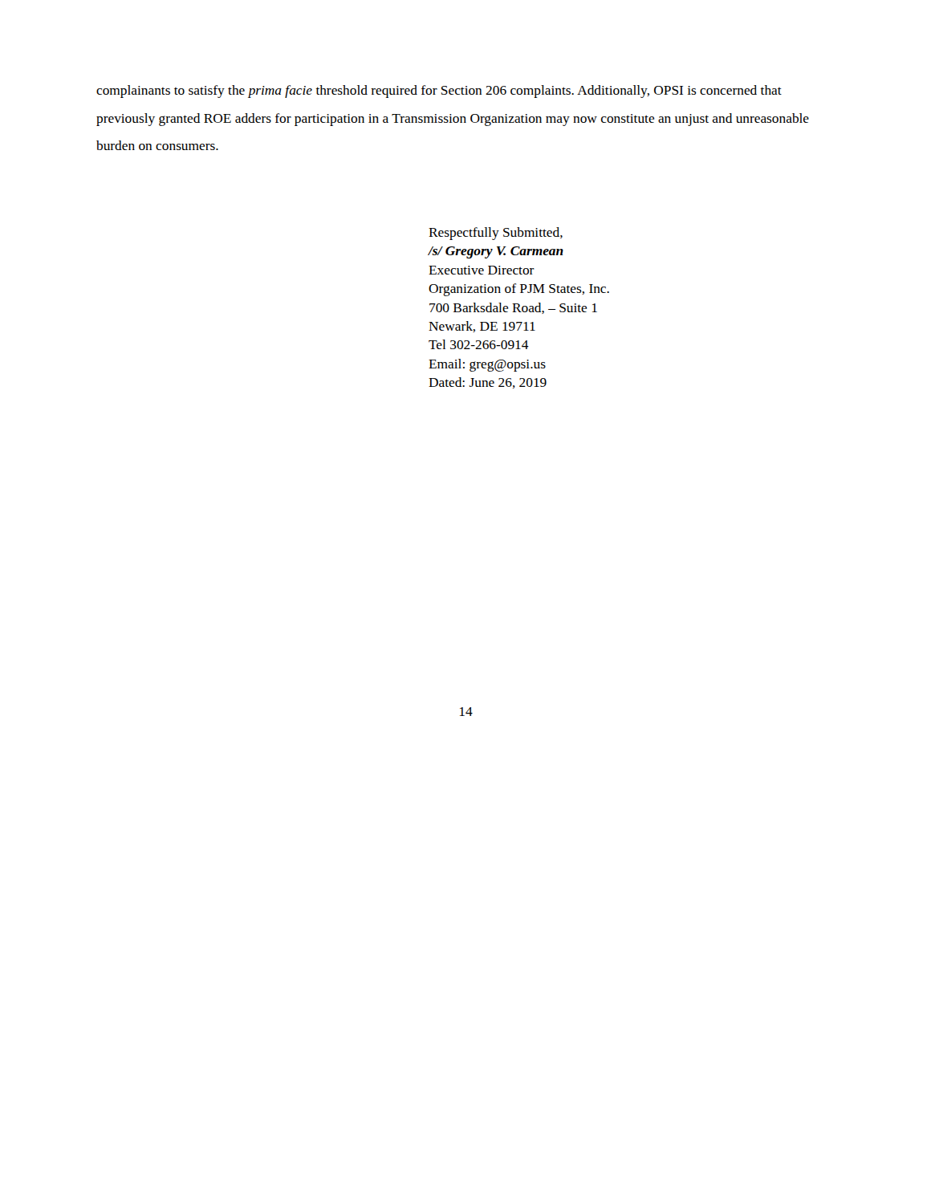complainants to satisfy the prima facie threshold required for Section 206 complaints. Additionally, OPSI is concerned that previously granted ROE adders for participation in a Transmission Organization may now constitute an unjust and unreasonable burden on consumers.
Respectfully Submitted,
/s/ Gregory V. Carmean
Executive Director
Organization of PJM States, Inc.
700 Barksdale Road, – Suite 1
Newark, DE 19711
Tel 302-266-0914
Email: greg@opsi.us
Dated: June 26, 2019
14